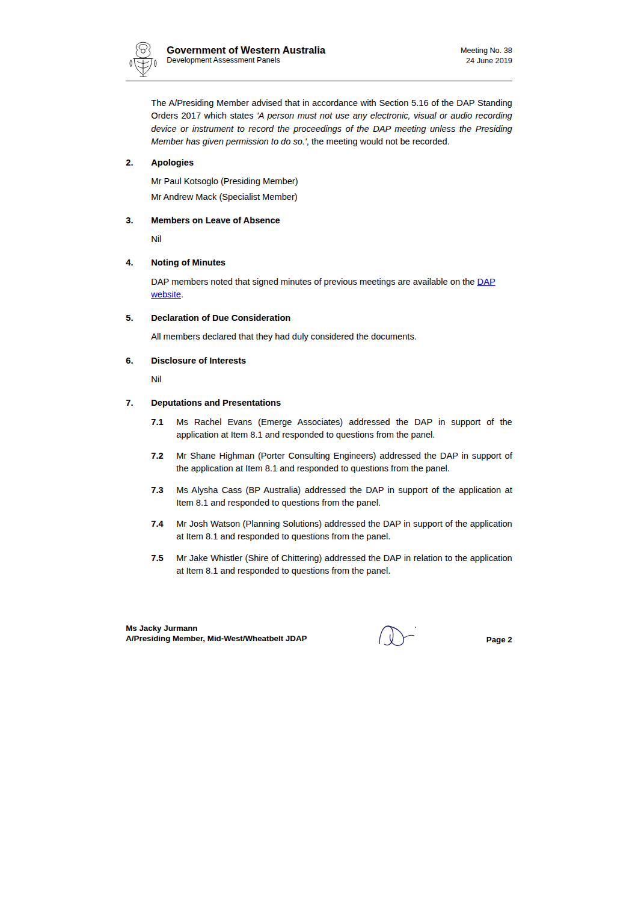Government of Western Australia
Development Assessment Panels
Meeting No. 38
24 June 2019
The A/Presiding Member advised that in accordance with Section 5.16 of the DAP Standing Orders 2017 which states 'A person must not use any electronic, visual or audio recording device or instrument to record the proceedings of the DAP meeting unless the Presiding Member has given permission to do so.', the meeting would not be recorded.
2.
Apologies
Mr Paul Kotsoglo (Presiding Member)
Mr Andrew Mack (Specialist Member)
3.
Members on Leave of Absence
Nil
4.
Noting of Minutes
DAP members noted that signed minutes of previous meetings are available on the DAP website.
5.
Declaration of Due Consideration
All members declared that they had duly considered the documents.
6.
Disclosure of Interests
Nil
7.
Deputations and Presentations
7.1
Ms Rachel Evans (Emerge Associates) addressed the DAP in support of the application at Item 8.1 and responded to questions from the panel.
7.2
Mr Shane Highman (Porter Consulting Engineers) addressed the DAP in support of the application at Item 8.1 and responded to questions from the panel.
7.3
Ms Alysha Cass (BP Australia) addressed the DAP in support of the application at Item 8.1 and responded to questions from the panel.
7.4
Mr Josh Watson (Planning Solutions) addressed the DAP in support of the application at Item 8.1 and responded to questions from the panel.
7.5
Mr Jake Whistler (Shire of Chittering) addressed the DAP in relation to the application at Item 8.1 and responded to questions from the panel.
Ms Jacky Jurmann
A/Presiding Member, Mid-West/Wheatbelt JDAP
Page 2